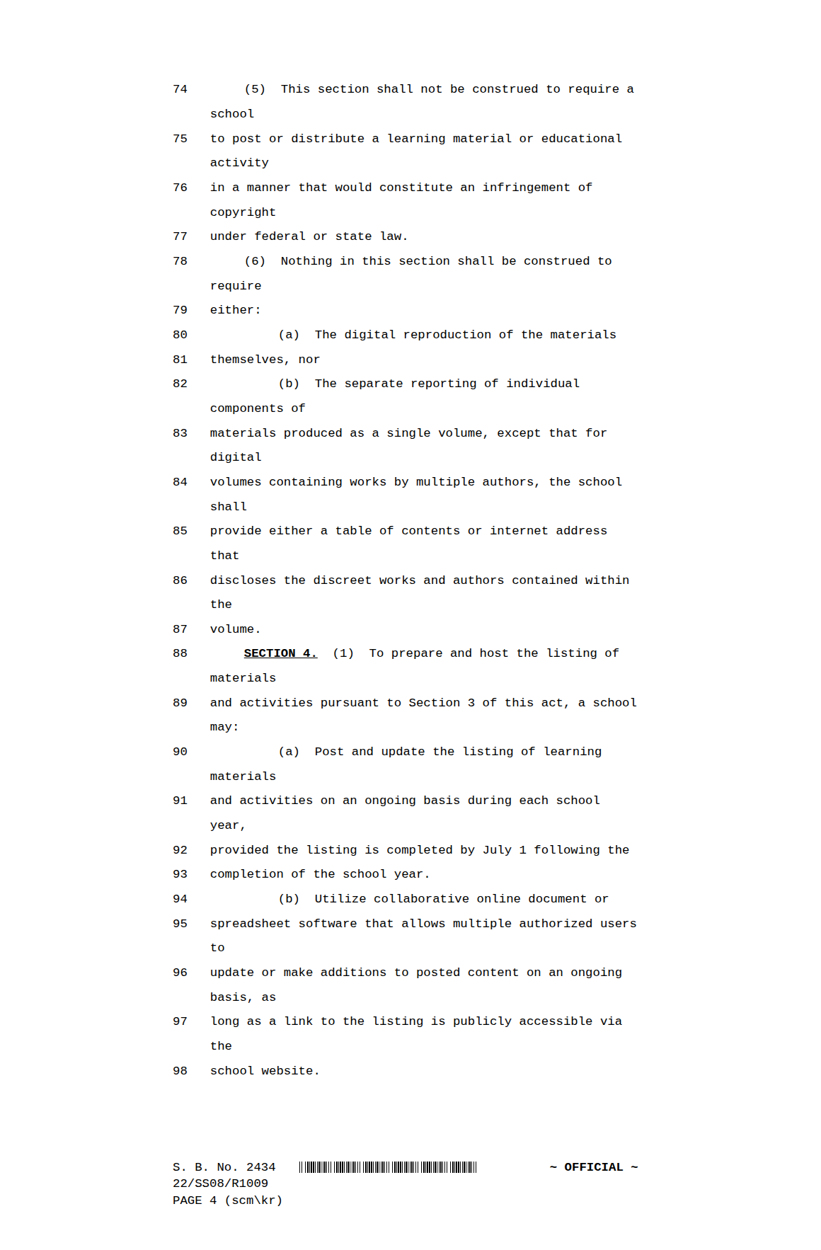| 74 | (5) This section shall not be construed to require a school |
| 75 | to post or distribute a learning material or educational activity |
| 76 | in a manner that would constitute an infringement of copyright |
| 77 | under federal or state law. |
| 78 | (6) Nothing in this section shall be construed to require |
| 79 | either: |
| 80 | (a) The digital reproduction of the materials |
| 81 | themselves, nor |
| 82 | (b) The separate reporting of individual components of |
| 83 | materials produced as a single volume, except that for digital |
| 84 | volumes containing works by multiple authors, the school shall |
| 85 | provide either a table of contents or internet address that |
| 86 | discloses the discreet works and authors contained within the |
| 87 | volume. |
| 88 | SECTION 4. (1) To prepare and host the listing of materials |
| 89 | and activities pursuant to Section 3 of this act, a school may: |
| 90 | (a) Post and update the listing of learning materials |
| 91 | and activities on an ongoing basis during each school year, |
| 92 | provided the listing is completed by July 1 following the |
| 93 | completion of the school year. |
| 94 | (b) Utilize collaborative online document or |
| 95 | spreadsheet software that allows multiple authorized users to |
| 96 | update or make additions to posted content on an ongoing basis, as |
| 97 | long as a link to the listing is publicly accessible via the |
| 98 | school website. |
S. B. No. 2434 ~ OFFICIAL ~
22/SS08/R1009
PAGE 4 (scm\kr)